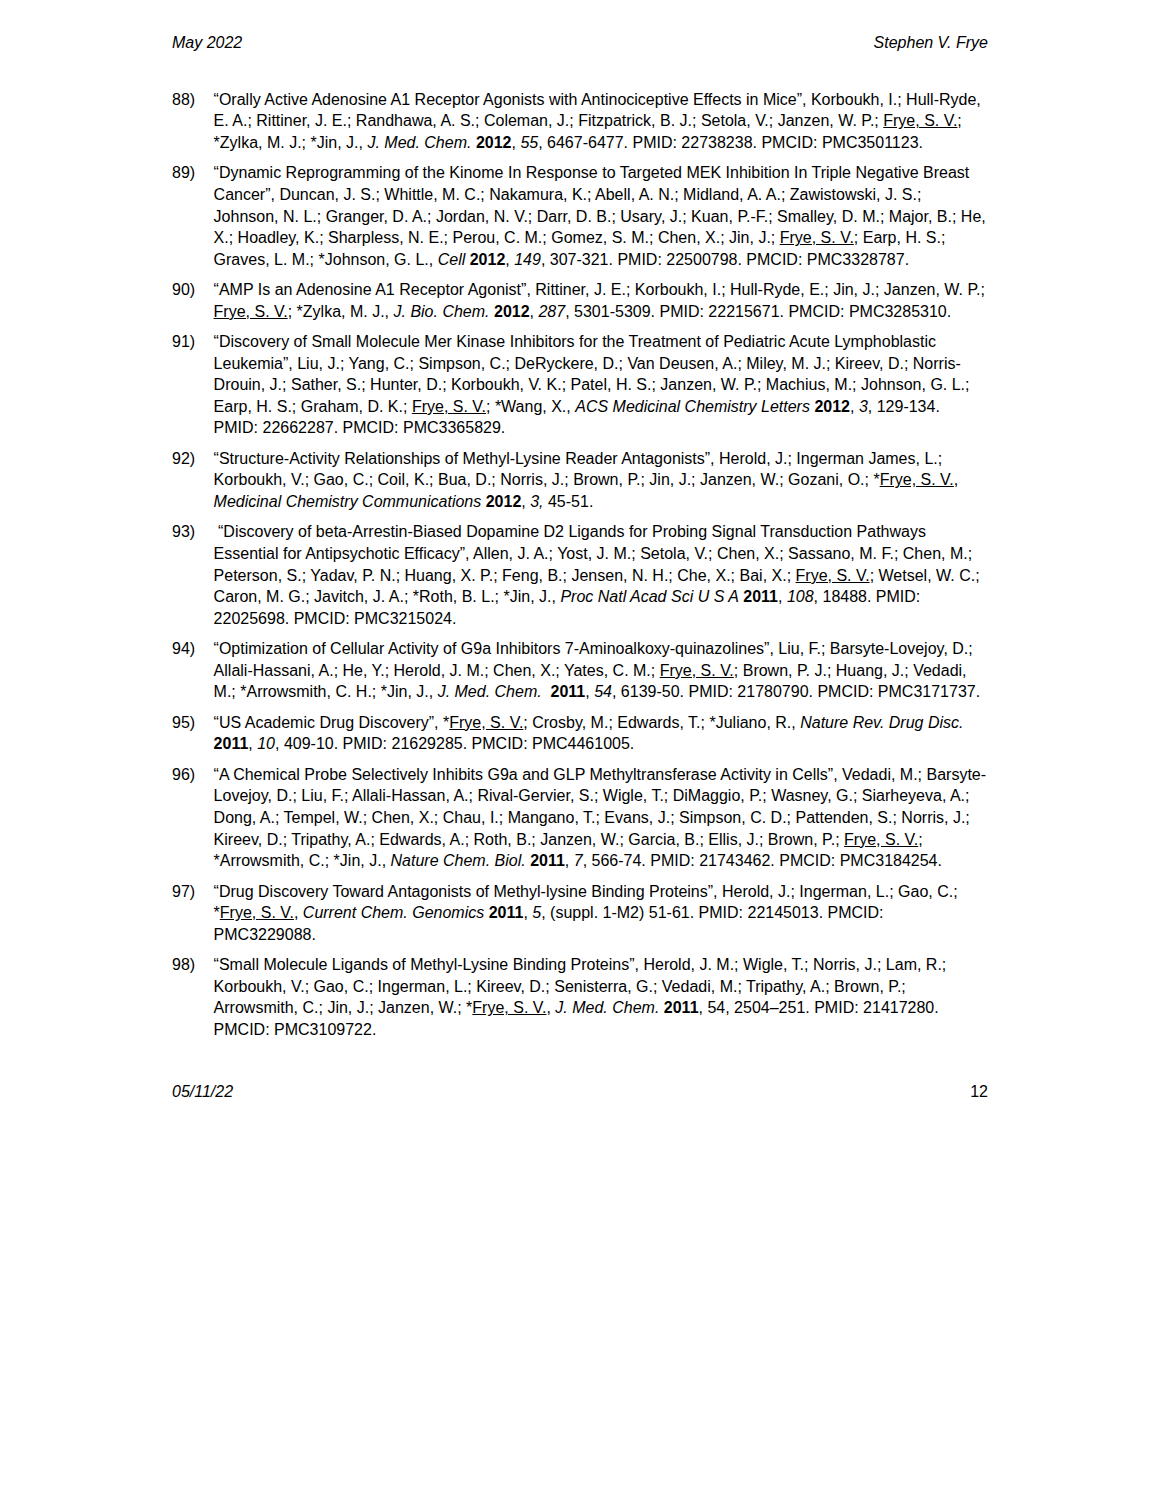May 2022 Stephen V. Frye
88)“Orally Active Adenosine A1 Receptor Agonists with Antinociceptive Effects in Mice”, Korboukh, I.; Hull-Ryde, E. A.; Rittiner, J. E.; Randhawa, A. S.; Coleman, J.; Fitzpatrick, B. J.; Setola, V.; Janzen, W. P.; Frye, S. V.; *Zylka, M. J.; *Jin, J., J. Med. Chem. 2012, 55, 6467-6477. PMID: 22738238. PMCID: PMC3501123.
89)“Dynamic Reprogramming of the Kinome In Response to Targeted MEK Inhibition In Triple Negative Breast Cancer”, Duncan, J. S.; Whittle, M. C.; Nakamura, K.; Abell, A. N.; Midland, A. A.; Zawistowski, J. S.; Johnson, N. L.; Granger, D. A.; Jordan, N. V.; Darr, D. B.; Usary, J.; Kuan, P.-F.; Smalley, D. M.; Major, B.; He, X.; Hoadley, K.; Sharpless, N. E.; Perou, C. M.; Gomez, S. M.; Chen, X.; Jin, J.; Frye, S. V.; Earp, H. S.; Graves, L. M.; *Johnson, G. L., Cell 2012, 149, 307-321. PMID: 22500798. PMCID: PMC3328787.
90)“AMP Is an Adenosine A1 Receptor Agonist”, Rittiner, J. E.; Korboukh, I.; Hull-Ryde, E.; Jin, J.; Janzen, W. P.; Frye, S. V.; *Zylka, M. J., J. Bio. Chem. 2012, 287, 5301-5309. PMID: 22215671. PMCID: PMC3285310.
91)“Discovery of Small Molecule Mer Kinase Inhibitors for the Treatment of Pediatric Acute Lymphoblastic Leukemia”, Liu, J.; Yang, C.; Simpson, C.; DeRyckere, D.; Van Deusen, A.; Miley, M. J.; Kireev, D.; Norris-Drouin, J.; Sather, S.; Hunter, D.; Korboukh, V. K.; Patel, H. S.; Janzen, W. P.; Machius, M.; Johnson, G. L.; Earp, H. S.; Graham, D. K.; Frye, S. V.; *Wang, X., ACS Medicinal Chemistry Letters 2012, 3, 129-134. PMID: 22662287. PMCID: PMC3365829.
92)“Structure-Activity Relationships of Methyl-Lysine Reader Antagonists”, Herold, J.; Ingerman James, L.; Korboukh, V.; Gao, C.; Coil, K.; Bua, D.; Norris, J.; Brown, P.; Jin, J.; Janzen, W.; Gozani, O.; *Frye, S. V., Medicinal Chemistry Communications 2012, 3, 45-51.
93) “Discovery of beta-Arrestin-Biased Dopamine D2 Ligands for Probing Signal Transduction Pathways Essential for Antipsychotic Efficacy”, Allen, J. A.; Yost, J. M.; Setola, V.; Chen, X.; Sassano, M. F.; Chen, M.; Peterson, S.; Yadav, P. N.; Huang, X. P.; Feng, B.; Jensen, N. H.; Che, X.; Bai, X.; Frye, S. V.; Wetsel, W. C.; Caron, M. G.; Javitch, J. A.; *Roth, B. L.; *Jin, J., Proc Natl Acad Sci U S A 2011, 108, 18488. PMID: 22025698. PMCID: PMC3215024.
94)“Optimization of Cellular Activity of G9a Inhibitors 7-Aminoalkoxy-quinazolines”, Liu, F.; Barsyte-Lovejoy, D.; Allali-Hassani, A.; He, Y.; Herold, J. M.; Chen, X.; Yates, C. M.; Frye, S. V.; Brown, P. J.; Huang, J.; Vedadi, M.; *Arrowsmith, C. H.; *Jin, J., J. Med. Chem. 2011, 54, 6139-50. PMID: 21780790. PMCID: PMC3171737.
95)“US Academic Drug Discovery”, *Frye, S. V.; Crosby, M.; Edwards, T.; *Juliano, R., Nature Rev. Drug Disc. 2011, 10, 409-10. PMID: 21629285. PMCID: PMC4461005.
96)“A Chemical Probe Selectively Inhibits G9a and GLP Methyltransferase Activity in Cells”, Vedadi, M.; Barsyte-Lovejoy, D.; Liu, F.; Allali-Hassan, A.; Rival-Gervier, S.; Wigle, T.; DiMaggio, P.; Wasney, G.; Siarheyeva, A.; Dong, A.; Tempel, W.; Chen, X.; Chau, I.; Mangano, T.; Evans, J.; Simpson, C. D.; Pattenden, S.; Norris, J.; Kireev, D.; Tripathy, A.; Edwards, A.; Roth, B.; Janzen, W.; Garcia, B.; Ellis, J.; Brown, P.; Frye, S. V.; *Arrowsmith, C.; *Jin, J., Nature Chem. Biol. 2011, 7, 566-74. PMID: 21743462. PMCID: PMC3184254.
97)“Drug Discovery Toward Antagonists of Methyl-lysine Binding Proteins”, Herold, J.; Ingerman, L.; Gao, C.; *Frye, S. V., Current Chem. Genomics 2011, 5, (suppl. 1-M2) 51-61. PMID: 22145013. PMCID: PMC3229088.
98)“Small Molecule Ligands of Methyl-Lysine Binding Proteins”, Herold, J. M.; Wigle, T.; Norris, J.; Lam, R.; Korboukh, V.; Gao, C.; Ingerman, L.; Kireev, D.; Senisterra, G.; Vedadi, M.; Tripathy, A.; Brown, P.; Arrowsmith, C.; Jin, J.; Janzen, W.; *Frye, S. V., J. Med. Chem. 2011, 54, 2504–251. PMID: 21417280. PMCID: PMC3109722.
05/11/22 12